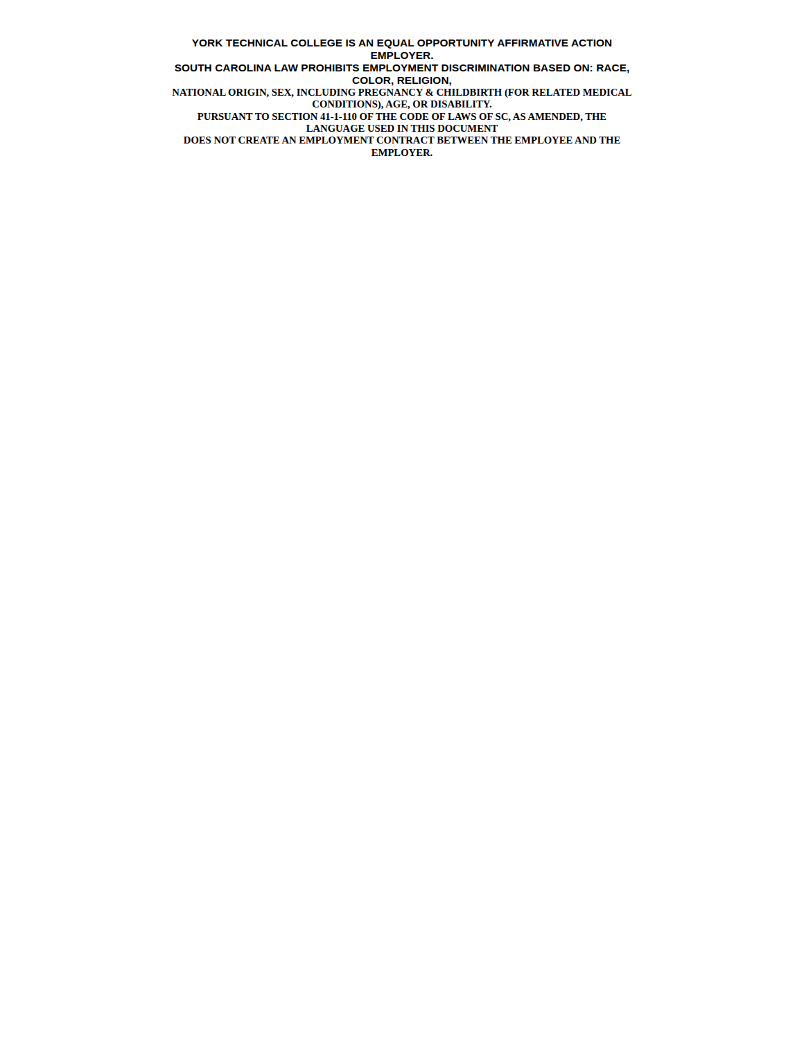YORK TECHNICAL COLLEGE IS AN EQUAL OPPORTUNITY AFFIRMATIVE ACTION EMPLOYER.
SOUTH CAROLINA LAW PROHIBITS EMPLOYMENT DISCRIMINATION BASED ON: RACE, COLOR, RELIGION,
NATIONAL ORIGIN, SEX, INCLUDING PREGNANCY & CHILDBIRTH (FOR RELATED MEDICAL CONDITIONS), AGE, OR DISABILITY.
PURSUANT TO SECTION 41-1-110 OF THE CODE OF LAWS OF SC, AS AMENDED, THE LANGUAGE USED IN THIS DOCUMENT
DOES NOT CREATE AN EMPLOYMENT CONTRACT BETWEEN THE EMPLOYEE AND THE EMPLOYER.